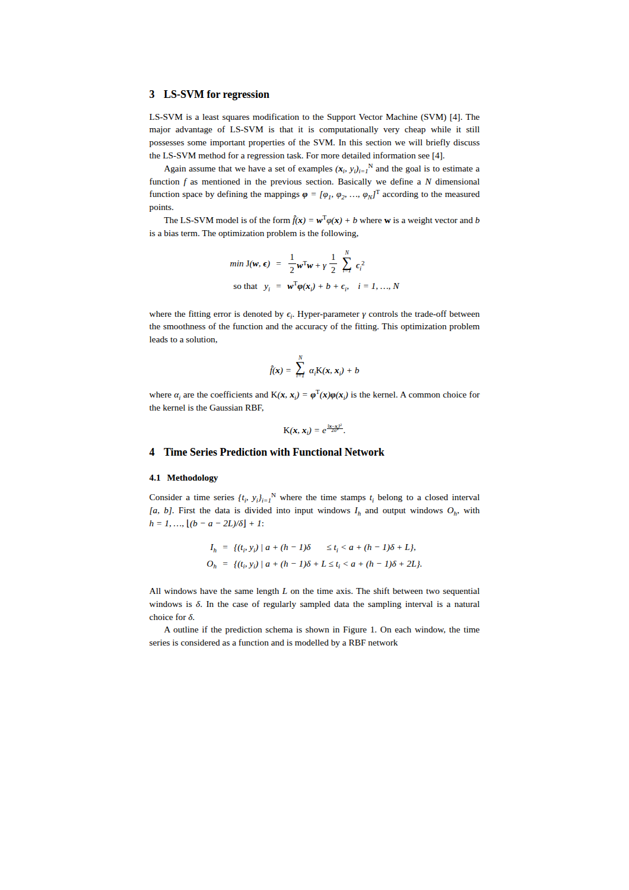3 LS-SVM for regression
LS-SVM is a least squares modification to the Support Vector Machine (SVM) [4]. The major advantage of LS-SVM is that it is computationally very cheap while it still possesses some important properties of the SVM. In this section we will briefly discuss the LS-SVM method for a regression task. For more detailed information see [4].
Again assume that we have a set of examples (xi, yi)i=1N and the goal is to estimate a function f as mentioned in the previous section. Basically we define a N dimensional function space by defining the mappings φ = [φ1, φ2, …, φN]T according to the measured points.
The LS-SVM model is of the form f̂(x) = wTφ(x) + b where w is a weight vector and b is a bias term. The optimization problem is the following,
| min J ( w , ϵ ) | = | 1 2 w T w + γ 1 2 N ∑ i=1 ϵ i 2 |
| so that y i | = | w T φ ( x i ) + b + ϵ i , i = 1, …, N |
where the fitting error is denoted by ϵi. Hyper-parameter γ controls the trade-off between the smoothness of the function and the accuracy of the fitting. This optimization problem leads to a solution,
f̂(x) = N∑i=1 αiK(x, xi) + b
where αi are the coefficients and K(x, xi) = φT(x)φ(xi) is the kernel. A common choice for the kernel is the Gaussian RBF,
K(x, xi) = e‖x−xi‖22σ2.
4 Time Series Prediction with Functional Network
4.1 Methodology
Consider a time series {ti, yi}i=1N where the time stamps ti belong to a closed interval [a, b]. First the data is divided into input windows Ih and output windows Oh, with h = 1, …, ⌊(b − a − 2L)/δ⌋ + 1:
| I h | = | {(t i , y i ) / a + (h − 1)δ ≤ t i < a + (h − 1)δ + L}, |
| O h | = | {(t i , y i ) / a + (h − 1)δ + L ≤ t i < a + (h − 1)δ + 2L}. |
All windows have the same length L on the time axis. The shift between two sequential windows is δ. In the case of regularly sampled data the sampling interval is a natural choice for δ.
A outline if the prediction schema is shown in Figure 1. On each window, the time series is considered as a function and is modelled by a RBF network